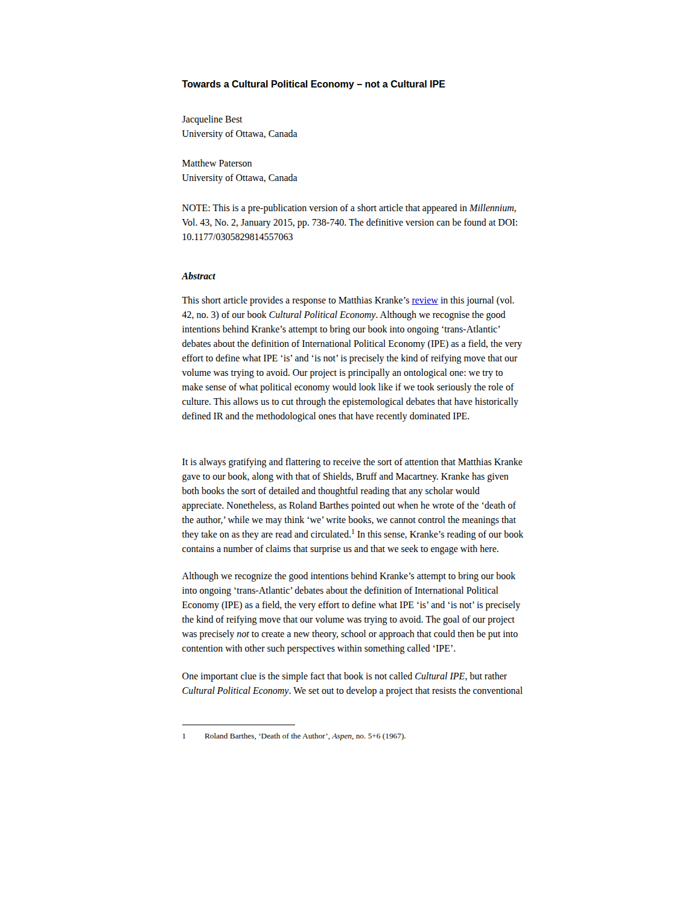Towards a Cultural Political Economy – not a Cultural IPE
Jacqueline Best
University of Ottawa, Canada
Matthew Paterson
University of Ottawa, Canada
NOTE: This is a pre-publication version of a short article that appeared in Millennium, Vol. 43, No. 2, January 2015, pp. 738-740. The definitive version can be found at DOI: 10.1177/0305829814557063
Abstract
This short article provides a response to Matthias Kranke’s review in this journal (vol. 42, no. 3) of our book Cultural Political Economy. Although we recognise the good intentions behind Kranke’s attempt to bring our book into ongoing ‘trans-Atlantic’ debates about the definition of International Political Economy (IPE) as a field, the very effort to define what IPE ‘is’ and ‘is not’ is precisely the kind of reifying move that our volume was trying to avoid. Our project is principally an ontological one: we try to make sense of what political economy would look like if we took seriously the role of culture. This allows us to cut through the epistemological debates that have historically defined IR and the methodological ones that have recently dominated IPE.
It is always gratifying and flattering to receive the sort of attention that Matthias Kranke gave to our book, along with that of Shields, Bruff and Macartney. Kranke has given both books the sort of detailed and thoughtful reading that any scholar would appreciate. Nonetheless, as Roland Barthes pointed out when he wrote of the ‘death of the author,’ while we may think ‘we’ write books, we cannot control the meanings that they take on as they are read and circulated.1 In this sense, Kranke’s reading of our book contains a number of claims that surprise us and that we seek to engage with here.
Although we recognize the good intentions behind Kranke’s attempt to bring our book into ongoing ‘trans-Atlantic’ debates about the definition of International Political Economy (IPE) as a field, the very effort to define what IPE ‘is’ and ‘is not’ is precisely the kind of reifying move that our volume was trying to avoid. The goal of our project was precisely not to create a new theory, school or approach that could then be put into contention with other such perspectives within something called ‘IPE’.
One important clue is the simple fact that book is not called Cultural IPE, but rather Cultural Political Economy. We set out to develop a project that resists the conventional
1 Roland Barthes, ‘Death of the Author’, Aspen, no. 5+6 (1967).